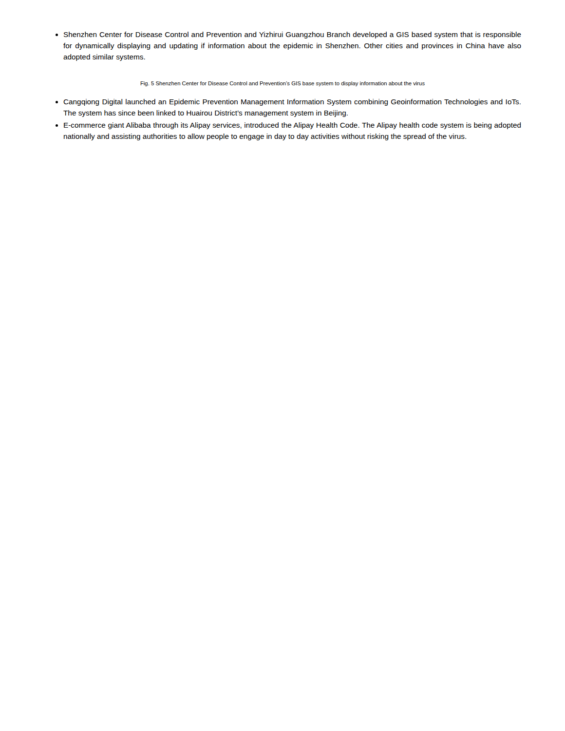Shenzhen Center for Disease Control and Prevention and Yizhirui Guangzhou Branch developed a GIS based system that is responsible for dynamically displaying and updating if information about the epidemic in Shenzhen. Other cities and provinces in China have also adopted similar systems.
Fig. 5 Shenzhen Center for Disease Control and Prevention’s GIS base system to display information about the virus
Cangqiong Digital launched an Epidemic Prevention Management Information System combining Geoinformation Technologies and IoTs. The system has since been linked to Huairou District’s management system in Beijing.
E-commerce giant Alibaba through its Alipay services, introduced the Alipay Health Code. The Alipay health code system is being adopted nationally and assisting authorities to allow people to engage in day to day activities without risking the spread of the virus.